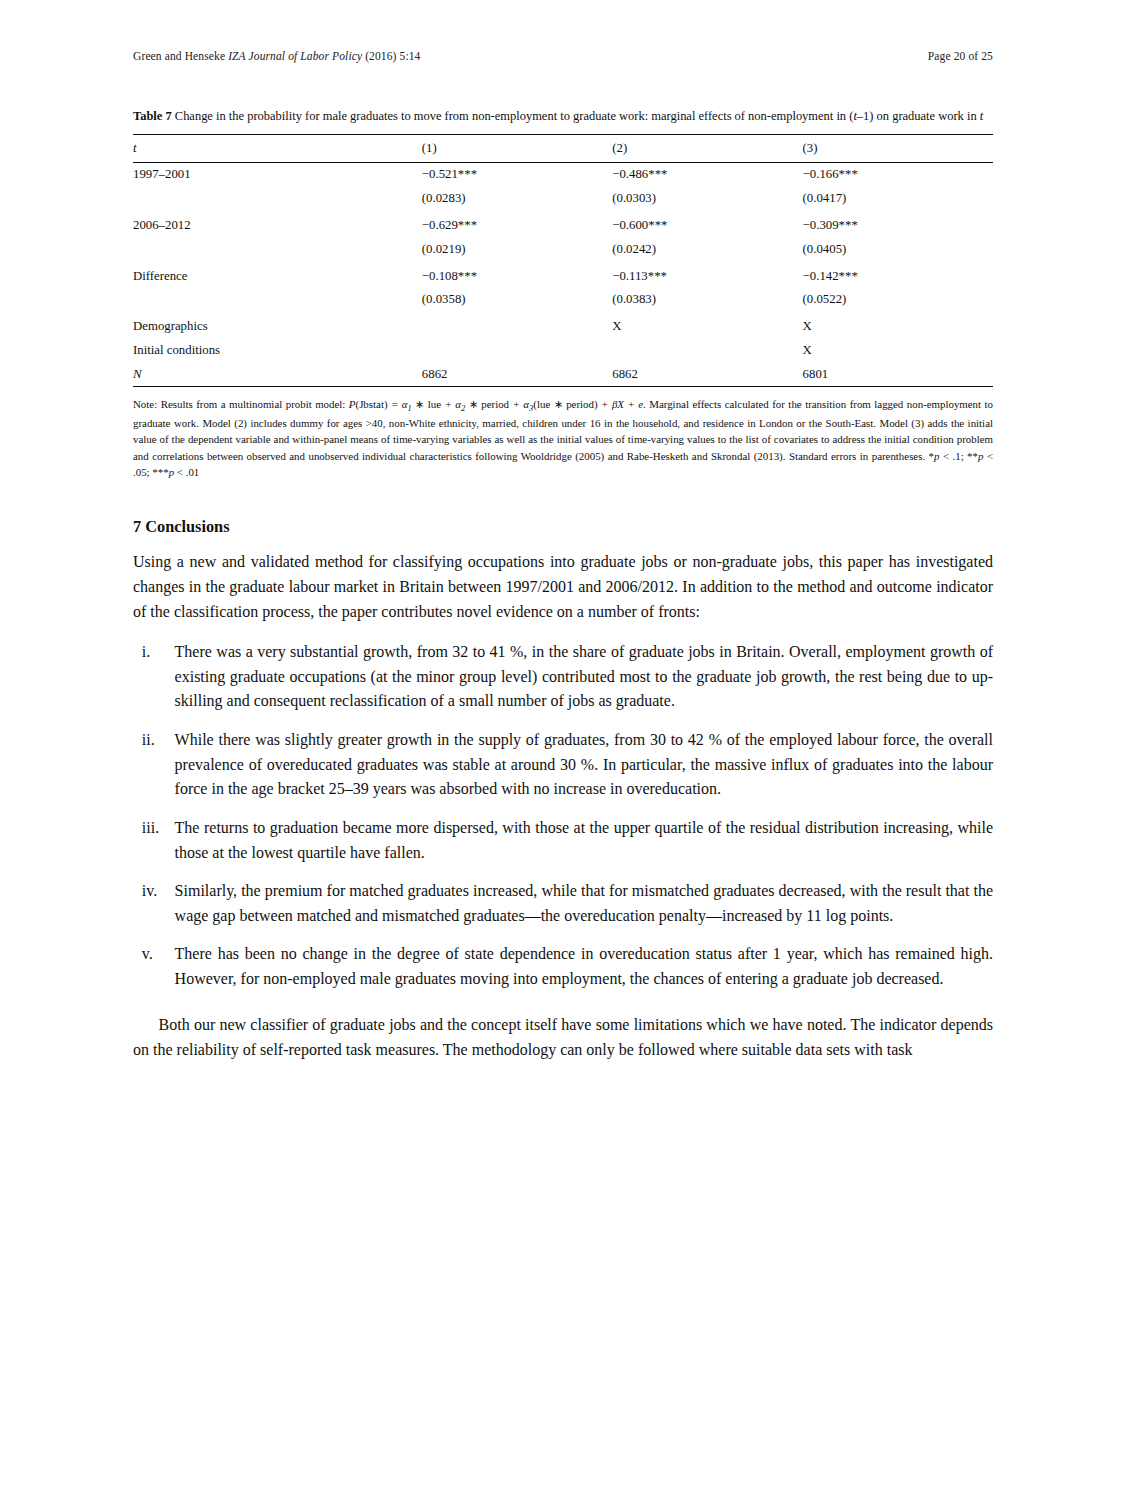Green and Henseke IZA Journal of Labor Policy (2016) 5:14 Page 20 of 25
Table 7 Change in the probability for male graduates to move from non-employment to graduate work: marginal effects of non-employment in (t–1) on graduate work in t
| t | (1) | (2) | (3) |
| --- | --- | --- | --- |
| 1997–2001 | −0.521*** | −0.486*** | −0.166*** |
| | (0.0283) | (0.0303) | (0.0417) |
| 2006–2012 | −0.629*** | −0.600*** | −0.309*** |
| | (0.0219) | (0.0242) | (0.0405) |
| Difference | −0.108*** | −0.113*** | −0.142*** |
| | (0.0358) | (0.0383) | (0.0522) |
| Demographics | | X | X |
| Initial conditions | | | X |
| N | 6862 | 6862 | 6801 |
Note: Results from a multinomial probit model: P(Jbstat) = α1 ∗ lue + α2 ∗ period + α3(lue ∗ period) + βX + e. Marginal effects calculated for the transition from lagged non-employment to graduate work. Model (2) includes dummy for ages >40, non-White ethnicity, married, children under 16 in the household, and residence in London or the South-East. Model (3) adds the initial value of the dependent variable and within-panel means of time-varying variables as well as the initial values of time-varying values to the list of covariates to address the initial condition problem and correlations between observed and unobserved individual characteristics following Wooldridge (2005) and Rabe-Hesketh and Skrondal (2013). Standard errors in parentheses. *p < .1; **p < .05; ***p < .01
7 Conclusions
Using a new and validated method for classifying occupations into graduate jobs or non-graduate jobs, this paper has investigated changes in the graduate labour market in Britain between 1997/2001 and 2006/2012. In addition to the method and outcome indicator of the classification process, the paper contributes novel evidence on a number of fronts:
There was a very substantial growth, from 32 to 41 %, in the share of graduate jobs in Britain. Overall, employment growth of existing graduate occupations (at the minor group level) contributed most to the graduate job growth, the rest being due to upskilling and consequent reclassification of a small number of jobs as graduate.
While there was slightly greater growth in the supply of graduates, from 30 to 42 % of the employed labour force, the overall prevalence of overeducated graduates was stable at around 30 %. In particular, the massive influx of graduates into the labour force in the age bracket 25–39 years was absorbed with no increase in overeducation.
The returns to graduation became more dispersed, with those at the upper quartile of the residual distribution increasing, while those at the lowest quartile have fallen.
Similarly, the premium for matched graduates increased, while that for mismatched graduates decreased, with the result that the wage gap between matched and mismatched graduates—the overeducation penalty—increased by 11 log points.
There has been no change in the degree of state dependence in overeducation status after 1 year, which has remained high. However, for non-employed male graduates moving into employment, the chances of entering a graduate job decreased.
Both our new classifier of graduate jobs and the concept itself have some limitations which we have noted. The indicator depends on the reliability of self-reported task measures. The methodology can only be followed where suitable data sets with task